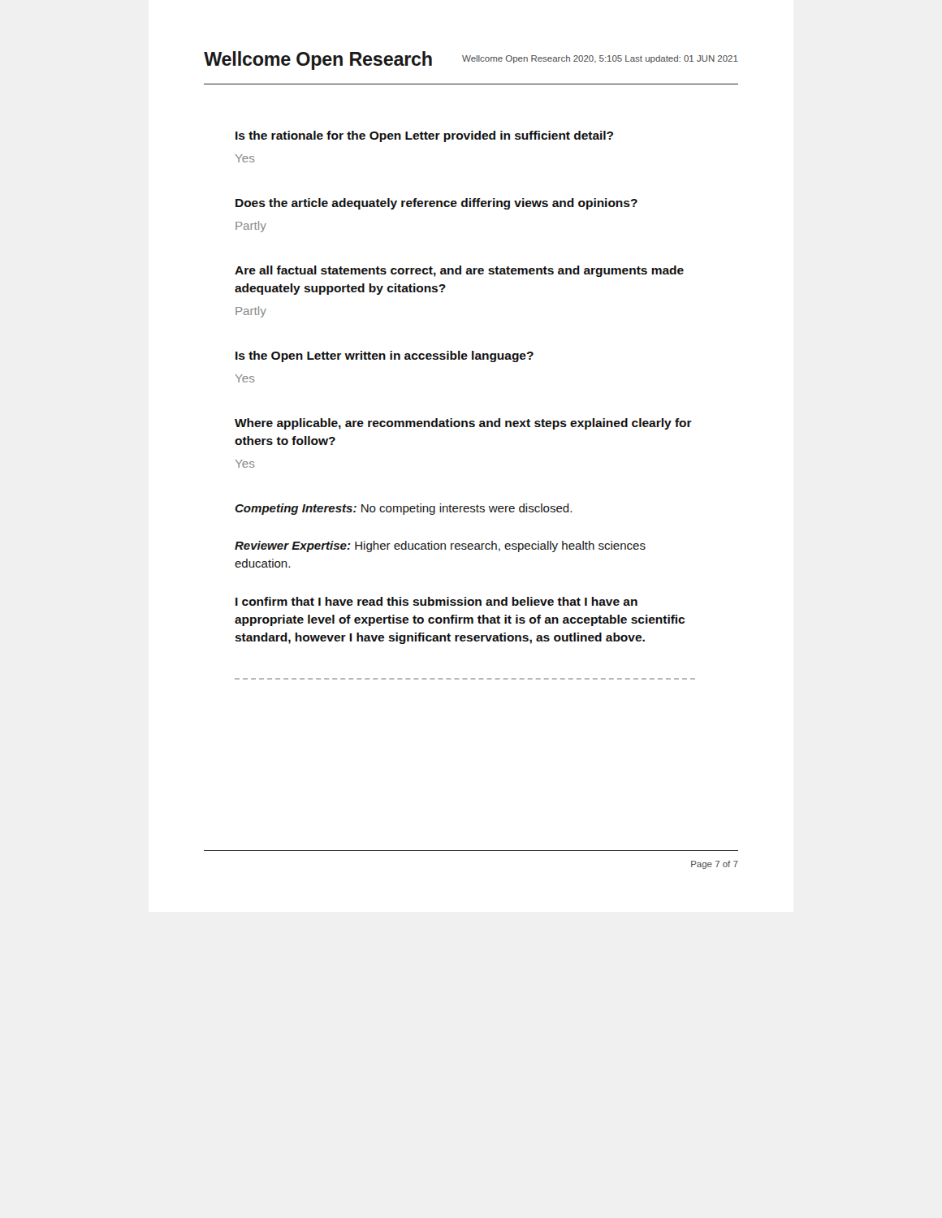Wellcome Open Research
Wellcome Open Research 2020, 5:105 Last updated: 01 JUN 2021
Is the rationale for the Open Letter provided in sufficient detail?
Yes
Does the article adequately reference differing views and opinions?
Partly
Are all factual statements correct, and are statements and arguments made adequately supported by citations?
Partly
Is the Open Letter written in accessible language?
Yes
Where applicable, are recommendations and next steps explained clearly for others to follow?
Yes
Competing Interests: No competing interests were disclosed.
Reviewer Expertise: Higher education research, especially health sciences education.
I confirm that I have read this submission and believe that I have an appropriate level of expertise to confirm that it is of an acceptable scientific standard, however I have significant reservations, as outlined above.
Page 7 of 7